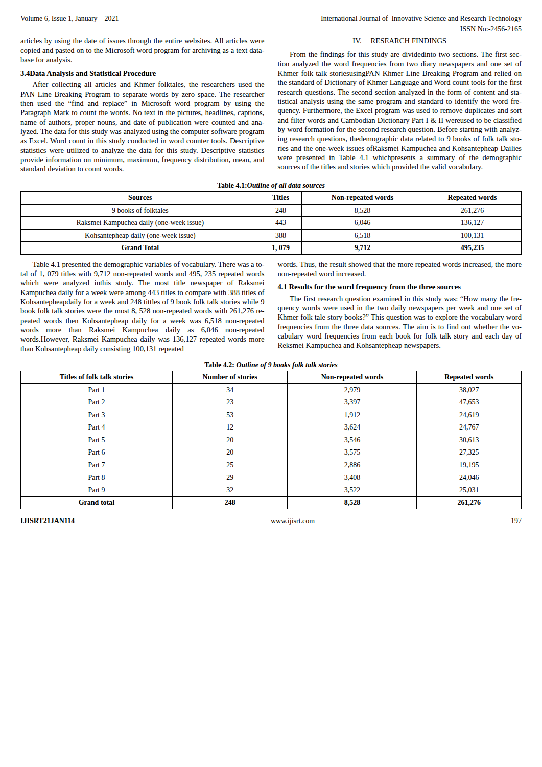Volume 6, Issue 1, January – 2021
International Journal of Innovative Science and Research Technology
ISSN No:-2456-2165
articles by using the date of issues through the entire websites. All articles were copied and pasted on to the Microsoft word program for archiving as a text database for analysis.
3.4Data Analysis and Statistical Procedure
After collecting all articles and Khmer folktales, the researchers used the PAN Line Breaking Program to separate words by zero space. The researcher then used the “find and replace” in Microsoft word program by using the Paragraph Mark to count the words. No text in the pictures, headlines, captions, name of authors, proper nouns, and date of publication were counted and analyzed. The data for this study was analyzed using the computer software program as Excel. Word count in this study conducted in word counter tools. Descriptive statistics were utilized to analyze the data for this study. Descriptive statistics provide information on minimum, maximum, frequency distribution, mean, and standard deviation to count words.
IV. RESEARCH FINDINGS
From the findings for this study are dividedinto two sections. The first section analyzed the word frequencies from two diary newspapers and one set of Khmer folk talk storiesusingPAN Khmer Line Breaking Program and relied on the standard of Dictionary of Khmer Language and Word count tools for the first research questions. The second section analyzed in the form of content and statistical analysis using the same program and standard to identify the word frequency. Furthermore, the Excel program was used to remove duplicates and sort and filter words and Cambodian Dictionary Part I & II wereused to be classified by word formation for the second research question. Before starting with analyzing research questions, thedemographic data related to 9 books of folk talk stories and the one-week issues ofRaksmei Kampuchea and Kohsantepheap Dailies were presented in Table 4.1 whichpresents a summary of the demographic sources of the titles and stories which provided the valid vocabulary.
Table 4.1: Outline of all data sources
| Sources | Titles | Non-repeated words | Repeated words |
| --- | --- | --- | --- |
| 9 books of folktales | 248 | 8,528 | 261,276 |
| Raksmei Kampuchea daily (one-week issue) | 443 | 6,046 | 136,127 |
| Kohsantepheap daily (one-week issue) | 388 | 6,518 | 100,131 |
| Grand Total | 1, 079 | 9,712 | 495,235 |
Table 4.1 presented the demographic variables of vocabulary. There was a total of 1, 079 titles with 9,712 non-repeated words and 495, 235 repeated words which were analyzed inthis study. The most title newspaper of Raksmei Kampuchea daily for a week were among 443 titles to compare with 388 titles of Kohsantepheapdaily for a week and 248 tittles of 9 book folk talk stories while 9 book folk talk stories were the most 8, 528 non-repeated words with 261,276 repeated words then Kohsantepheap daily for a week was 6,518 non-repeated words more than Raksmei Kampuchea daily as 6,046 non-repeated words.However, Raksmei Kampuchea daily was 136,127 repeated words more than Kohsantepheap daily consisting 100,131 repeated
words. Thus, the result showed that the more repeated words increased, the more non-repeated word increased.
4.1 Results for the word frequency from the three sources
The first research question examined in this study was: “How many the frequency words were used in the two daily newspapers per week and one set of Khmer folk tale story books?” This question was to explore the vocabulary word frequencies from the three data sources. The aim is to find out whether the vocabulary word frequencies from each book for folk talk story and each day of Reksmei Kampuchea and Kohsantepheap newspapers.
Table 4.2: Outline of 9 books folk talk stories
| Titles of folk talk stories | Number of stories | Non-repeated words | Repeated words |
| --- | --- | --- | --- |
| Part 1 | 34 | 2,979 | 38,027 |
| Part 2 | 23 | 3,397 | 47,653 |
| Part 3 | 53 | 1,912 | 24,619 |
| Part 4 | 12 | 3,624 | 24,767 |
| Part 5 | 20 | 3,546 | 30,613 |
| Part 6 | 20 | 3,575 | 27,325 |
| Part 7 | 25 | 2,886 | 19,195 |
| Part 8 | 29 | 3,408 | 24,046 |
| Part 9 | 32 | 3,522 | 25,031 |
| Grand total | 248 | 8,528 | 261,276 |
IJISRT21JAN114
www.ijisrt.com
197